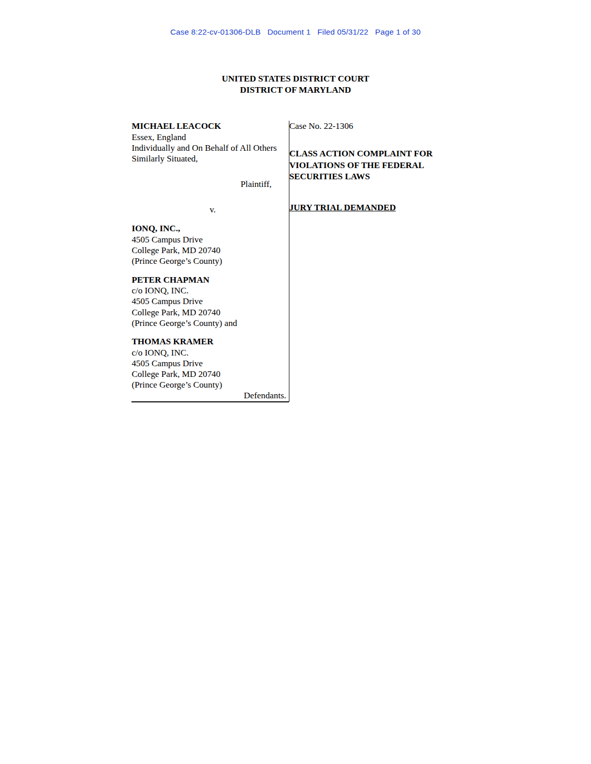Case 8:22-cv-01306-DLB Document 1 Filed 05/31/22 Page 1 of 30
UNITED STATES DISTRICT COURT
DISTRICT OF MARYLAND
| MICHAEL LEACOCK Essex, England Individually and On Behalf of All Others Similarly Situated, Plaintiff, v. IONQ, INC., 4505 Campus Drive College Park, MD 20740 (Prince George’s County) PETER CHAPMAN c/o IONQ, INC. 4505 Campus Drive College Park, MD 20740 (Prince George’s County) and THOMAS KRAMER c/o IONQ, INC. 4505 Campus Drive College Park, MD 20740 (Prince George’s County) Defendants. | Case No. 22-1306 CLASS ACTION COMPLAINT FOR VIOLATIONS OF THE FEDERAL SECURITIES LAWS JURY TRIAL DEMANDED |